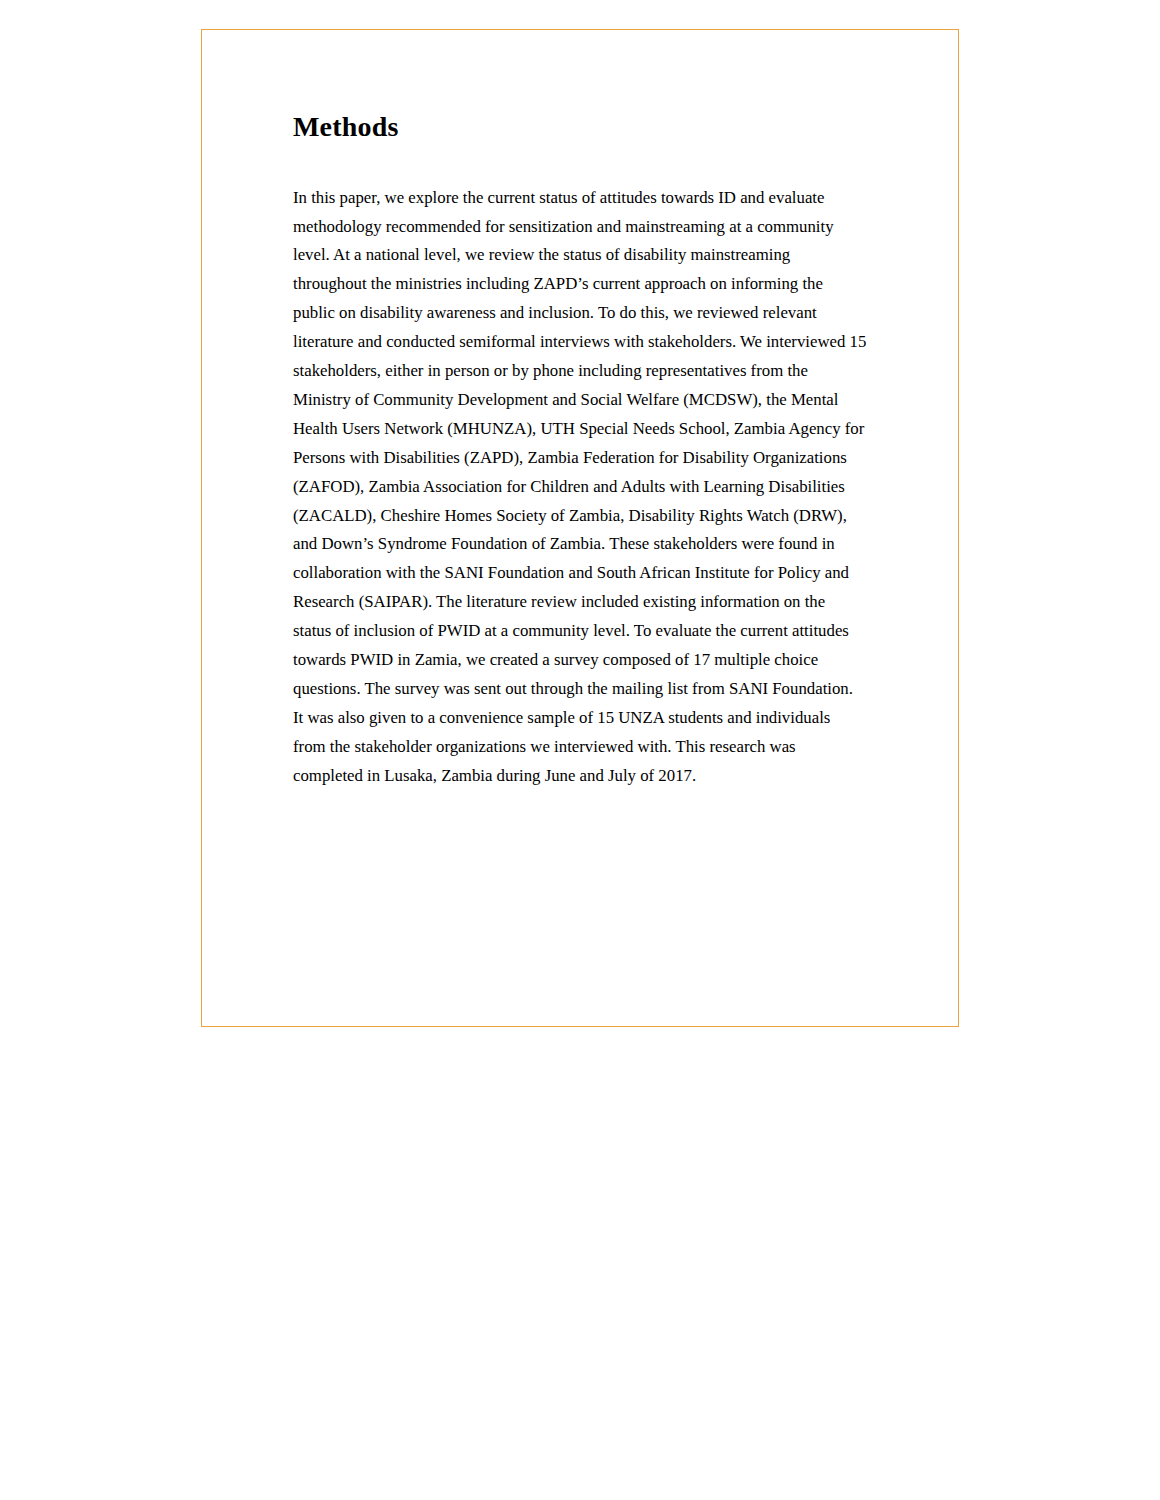Methods
In this paper, we explore the current status of attitudes towards ID and evaluate methodology recommended for sensitization and mainstreaming at a community level. At a national level, we review the status of disability mainstreaming throughout the ministries including ZAPD’s current approach on informing the public on disability awareness and inclusion. To do this, we reviewed relevant literature and conducted semiformal interviews with stakeholders. We interviewed 15 stakeholders, either in person or by phone including representatives from the Ministry of Community Development and Social Welfare (MCDSW), the Mental Health Users Network (MHUNZA), UTH Special Needs School, Zambia Agency for Persons with Disabilities (ZAPD), Zambia Federation for Disability Organizations (ZAFOD), Zambia Association for Children and Adults with Learning Disabilities (ZACALD), Cheshire Homes Society of Zambia, Disability Rights Watch (DRW), and Down’s Syndrome Foundation of Zambia. These stakeholders were found in collaboration with the SANI Foundation and South African Institute for Policy and Research (SAIPAR). The literature review included existing information on the status of inclusion of PWID at a community level. To evaluate the current attitudes towards PWID in Zamia, we created a survey composed of 17 multiple choice questions. The survey was sent out through the mailing list from SANI Foundation. It was also given to a convenience sample of 15 UNZA students and individuals from the stakeholder organizations we interviewed with. This research was completed in Lusaka, Zambia during June and July of 2017.